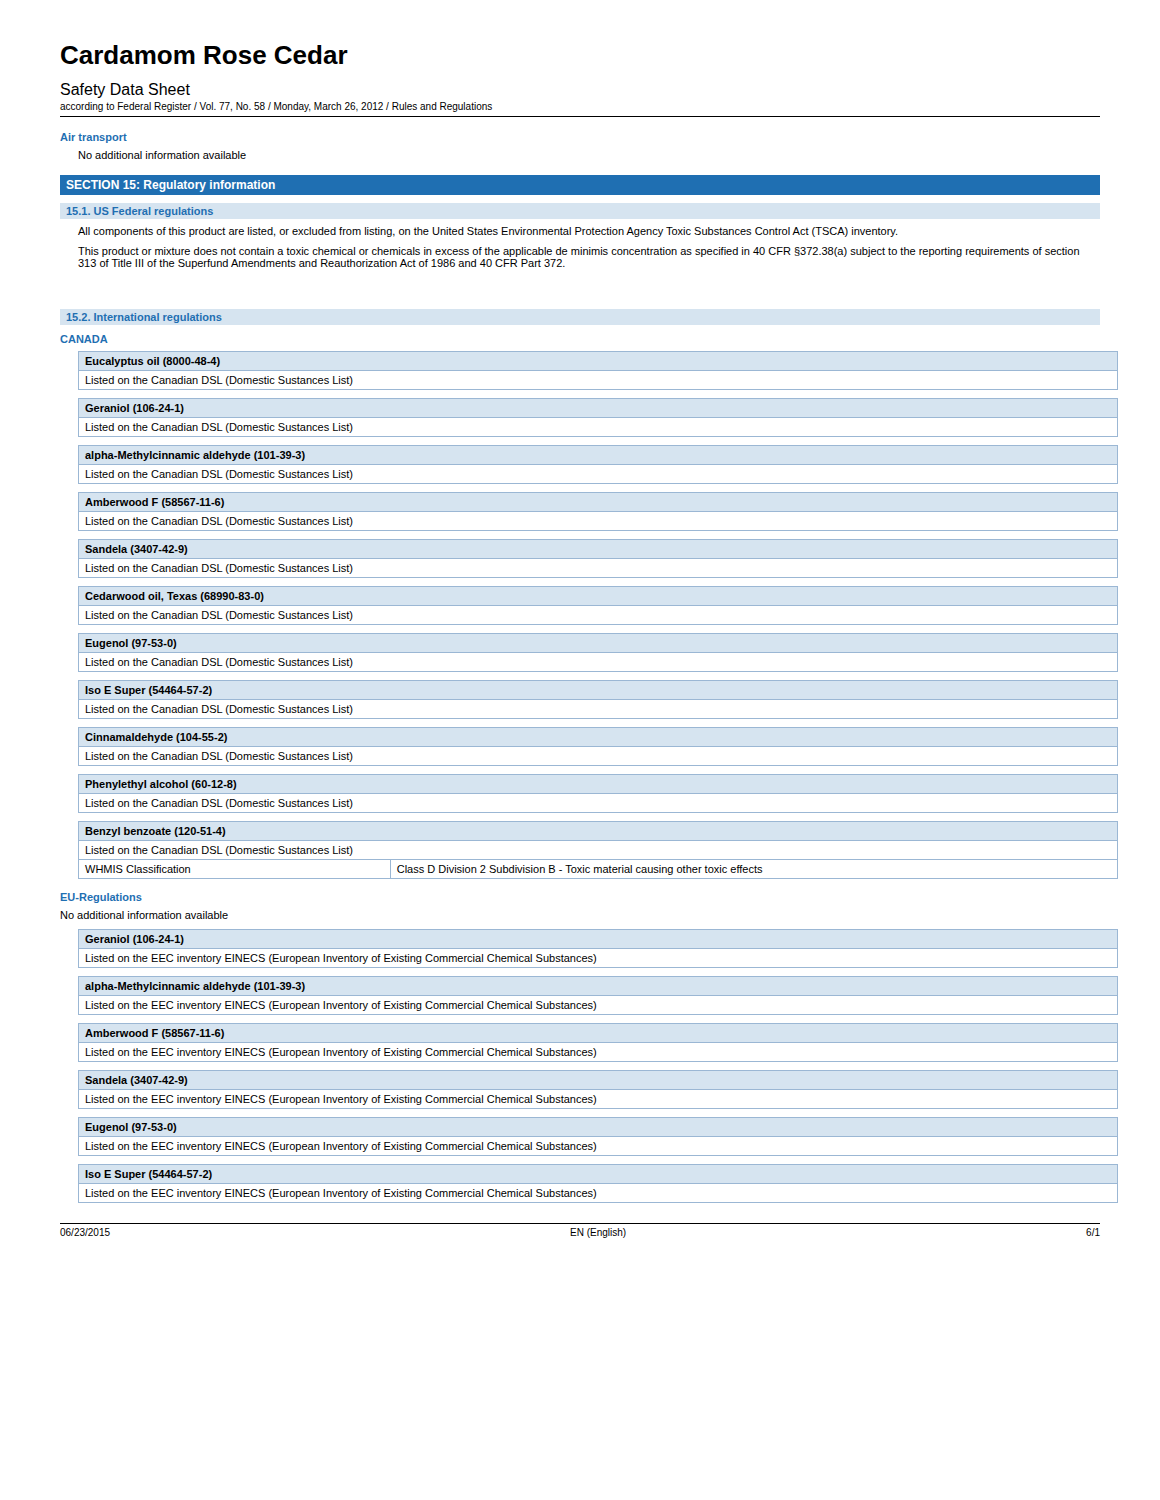Cardamom Rose Cedar
Safety Data Sheet
according to Federal Register / Vol. 77, No. 58 / Monday, March 26, 2012 / Rules and Regulations
Air transport
No additional information available
SECTION 15: Regulatory information
15.1. US Federal regulations
All components of this product are listed, or excluded from listing, on the United States Environmental Protection Agency Toxic Substances Control Act (TSCA) inventory.
This product or mixture does not contain a toxic chemical or chemicals in excess of the applicable de minimis concentration as specified in 40 CFR §372.38(a) subject to the reporting requirements of section 313 of Title III of the Superfund Amendments and Reauthorization Act of 1986 and 40 CFR Part 372.
15.2. International regulations
CANADA
| Eucalyptus oil (8000-48-4) |
| Listed on the Canadian DSL (Domestic Sustances List) |
| Geraniol (106-24-1) |
| Listed on the Canadian DSL (Domestic Sustances List) |
| alpha-Methylcinnamic aldehyde (101-39-3) |
| Listed on the Canadian DSL (Domestic Sustances List) |
| Amberwood F (58567-11-6) |
| Listed on the Canadian DSL (Domestic Sustances List) |
| Sandela (3407-42-9) |
| Listed on the Canadian DSL (Domestic Sustances List) |
| Cedarwood oil, Texas (68990-83-0) |
| Listed on the Canadian DSL (Domestic Sustances List) |
| Eugenol (97-53-0) |
| Listed on the Canadian DSL (Domestic Sustances List) |
| Iso E Super (54464-57-2) |
| Listed on the Canadian DSL (Domestic Sustances List) |
| Cinnamaldehyde (104-55-2) |
| Listed on the Canadian DSL (Domestic Sustances List) |
| Phenylethyl alcohol (60-12-8) |
| Listed on the Canadian DSL (Domestic Sustances List) |
| Benzyl benzoate (120-51-4) |
| Listed on the Canadian DSL (Domestic Sustances List) |
| WHMIS Classification | Class D Division 2 Subdivision B - Toxic material causing other toxic effects |
EU-Regulations
No additional information available
| Geraniol (106-24-1) |
| Listed on the EEC inventory EINECS (European Inventory of Existing Commercial Chemical Substances) |
| alpha-Methylcinnamic aldehyde (101-39-3) |
| Listed on the EEC inventory EINECS (European Inventory of Existing Commercial Chemical Substances) |
| Amberwood F (58567-11-6) |
| Listed on the EEC inventory EINECS (European Inventory of Existing Commercial Chemical Substances) |
| Sandela (3407-42-9) |
| Listed on the EEC inventory EINECS (European Inventory of Existing Commercial Chemical Substances) |
| Eugenol (97-53-0) |
| Listed on the EEC inventory EINECS (European Inventory of Existing Commercial Chemical Substances) |
| Iso E Super (54464-57-2) |
| Listed on the EEC inventory EINECS (European Inventory of Existing Commercial Chemical Substances) |
06/23/2015 EN (English) 6/1